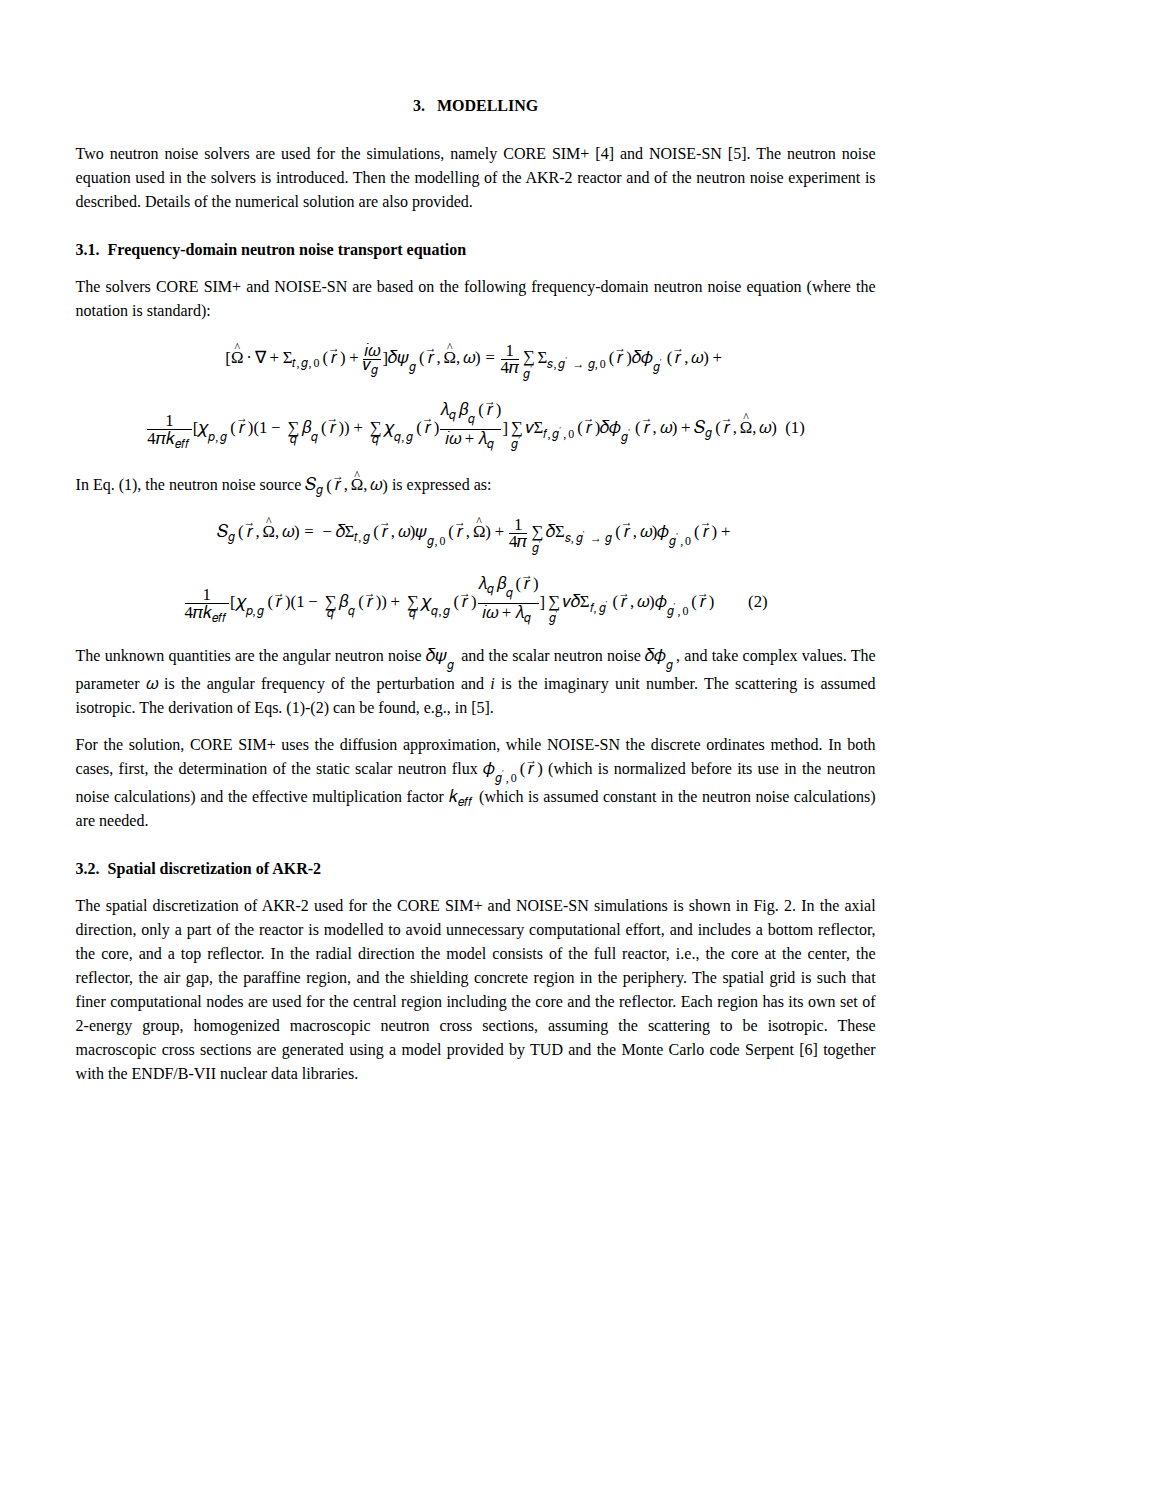3. MODELLING
Two neutron noise solvers are used for the simulations, namely CORE SIM+ [4] and NOISE-SN [5]. The neutron noise equation used in the solvers is introduced. Then the modelling of the AKR-2 reactor and of the neutron noise experiment is described. Details of the numerical solution are also provided.
3.1. Frequency-domain neutron noise transport equation
The solvers CORE SIM+ and NOISE-SN are based on the following frequency-domain neutron noise equation (where the notation is standard):
[ Ω^ · ∇ + Σt,g,0 (r→) + iωvg ] δψg (r→,Ω^,ω) = 14π ∑g′ Σs,g′→g,0 (r→) δϕg′ (r→,ω) +
14πkeff [ χp,g (r→) ( 1− ∑q βq(r→) ) + ∑q χq,g (r→) λqβq(r→) iω+λq ] ∑g′ νΣf,g′,0 (r→) δϕg′ (r→,ω) + Sg (r→,Ω^,ω) (1)
In Eq. (1), the neutron noise source Sg(r→,Ω^,ω) is expressed as:
Sg (r→,Ω^,ω) = − δΣt,g (r→,ω) ψg,0 (r→,Ω^) + 14π ∑g′ δΣs,g′→g (r→,ω) ϕg′,0 (r→) +
14πkeff [ χp,g (r→) ( 1− ∑q βq(r→) ) + ∑q χq,g (r→) λqβq(r→) iω+λq ] ∑g′ νδΣf,g′ (r→,ω) ϕg′,0 (r→) (2)
The unknown quantities are the angular neutron noise δψg and the scalar neutron noise δϕg, and take complex values. The parameter ω is the angular frequency of the perturbation and i is the imaginary unit number. The scattering is assumed isotropic. The derivation of Eqs. (1)-(2) can be found, e.g., in [5].
For the solution, CORE SIM+ uses the diffusion approximation, while NOISE-SN the discrete ordinates method. In both cases, first, the determination of the static scalar neutron flux ϕg′,0(r→) (which is normalized before its use in the neutron noise calculations) and the effective multiplication factor keff (which is assumed constant in the neutron noise calculations) are needed.
3.2. Spatial discretization of AKR-2
The spatial discretization of AKR-2 used for the CORE SIM+ and NOISE-SN simulations is shown in Fig. 2. In the axial direction, only a part of the reactor is modelled to avoid unnecessary computational effort, and includes a bottom reflector, the core, and a top reflector. In the radial direction the model consists of the full reactor, i.e., the core at the center, the reflector, the air gap, the paraffine region, and the shielding concrete region in the periphery. The spatial grid is such that finer computational nodes are used for the central region including the core and the reflector. Each region has its own set of 2-energy group, homogenized macroscopic neutron cross sections, assuming the scattering to be isotropic. These macroscopic cross sections are generated using a model provided by TUD and the Monte Carlo code Serpent [6] together with the ENDF/B-VII nuclear data libraries.